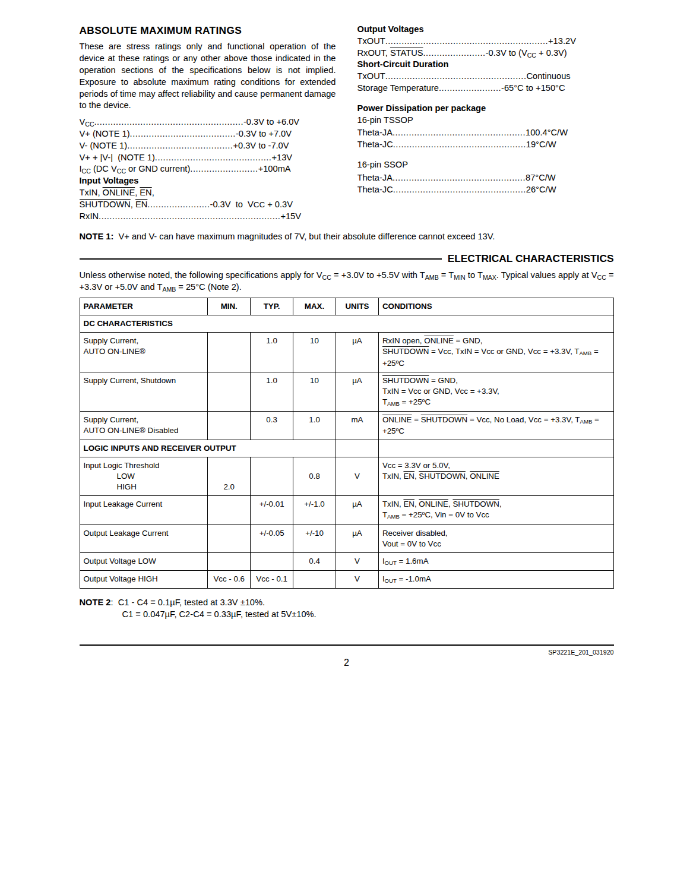ABSOLUTE MAXIMUM RATINGS
These are stress ratings only and functional operation of the device at these ratings or any other above those indicated in the operation sections of the specifications below is not implied. Exposure to absolute maximum rating conditions for extended periods of time may affect reliability and cause permanent damage to the device.
VCC.......................................................-0.3V to +6.0V
V+ (NOTE 1).......................................-0.3V to +7.0V
V- (NOTE 1).......................................+0.3V to -7.0V
V+ + |V-| (NOTE 1)...........................................+13V
ICC (DC VCC or GND current).........................+100mA
Input Voltages
TxIN, ONLINE, EN,
SHUTDOWN, EN.......................-0.3V to VCC + 0.3V
RxIN...................................................................+15V
Output Voltages
TxOUT............................................................+13.2V
RxOUT, STATUS.......................-0.3V to (VCC + 0.3V)
Short-Circuit Duration
TxOUT.................................................... Continuous
Storage Temperature.......................-65°C to +150°C
Power Dissipation per package
16-pin TSSOP
Theta-JA................................................. 100.4°C/W
Theta-JC................................................. 19°C/W
16-pin SSOP
Theta-JA................................................. 87°C/W
Theta-JC................................................. 26°C/W
NOTE 1: V+ and V- can have maximum magnitudes of 7V, but their absolute difference cannot exceed 13V.
ELECTRICAL CHARACTERISTICS
Unless otherwise noted, the following specifications apply for VCC = +3.0V to +5.5V with TAMB = TMIN to TMAX. Typical values apply at VCC = +3.3V or +5.0V and TAMB = 25°C (Note 2).
| PARAMETER | MIN. | TYP. | MAX. | UNITS | CONDITIONS |
| --- | --- | --- | --- | --- | --- |
| DC CHARACTERISTICS |
| Supply Current, AUTO ON-LINE® | | 1.0 | 10 | µA | RxIN open, ONLINE = GND, SHUTDOWN = Vcc, TxIN = Vcc or GND, Vcc = +3.3V, T AMB = +25ºC |
| Supply Current, Shutdown | | 1.0 | 10 | µA | SHUTDOWN = GND, TxIN = Vcc or GND, Vcc = +3.3V, T AMB = +25ºC |
| Supply Current, AUTO ON-LINE® Disabled | | 0.3 | 1.0 | mA | ONLINE = SHUTDOWN = Vcc, No Load, Vcc = +3.3V, T AMB = +25ºC |
| LOGIC INPUTS AND RECEIVER OUTPUT | | |
| Input Logic Threshold LOW HIGH | 2.0 | | 0.8 | V | Vcc = 3.3V or 5.0V, TxIN, EN , SHUTDOWN , ONLINE |
| Input Leakage Current | | +/-0.01 | +/-1.0 | µA | TxIN, EN , ONLINE , SHUTDOWN , T AMB = +25ºC, Vin = 0V to Vcc |
| Output Leakage Current | | +/-0.05 | +/-10 | µA | Receiver disabled, Vout = 0V to Vcc |
| Output Voltage LOW | | | 0.4 | V | I OUT = 1.6mA |
| Output Voltage HIGH | Vcc - 0.6 | Vcc - 0.1 | | V | I OUT = -1.0mA |
NOTE 2: C1 - C4 = 0.1µF, tested at 3.3V ±10%.
C1 = 0.047µF, C2-C4 = 0.33µF, tested at 5V±10%.
SP3221E_201_031920
2